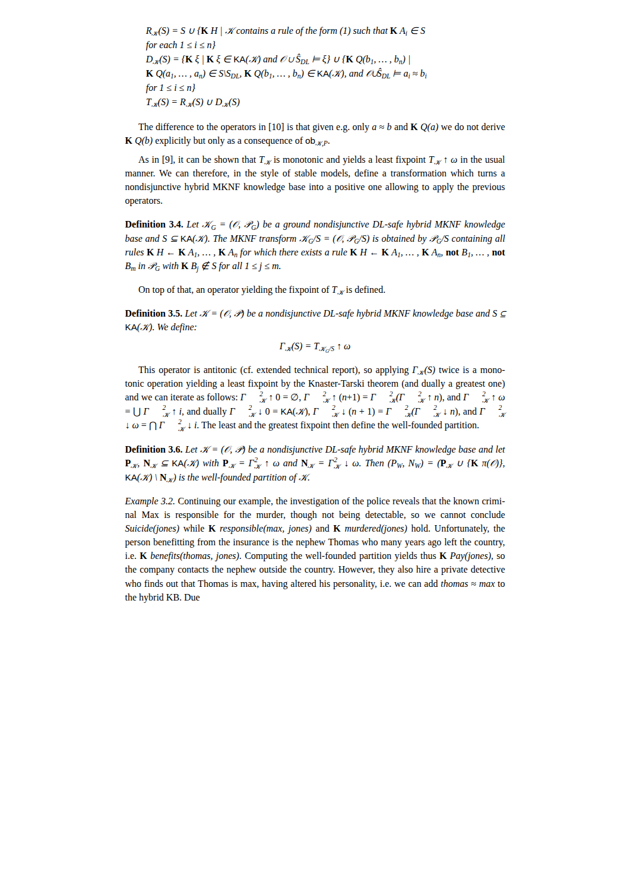R𝒦(S) = S ∪ {K H | 𝒦 contains a rule of the form (1) such that K Ai ∈ S for each 1 ≤ i ≤ n} D𝒦(S) = {K ξ | K ξ ∈ KA(𝒦) and 𝒪 ∪ ŜDL ⊨ ξ} ∪ {K Q(b1, … , bn) | K Q(a1, … , an) ∈ S\SDL, K Q(b1, … , bn) ∈ KA(𝒦), and 𝒪∪ŜDL ⊨ ai ≈ bi for 1 ≤ i ≤ n} T𝒦(S) = R𝒦(S) ∪ D𝒦(S)
The difference to the operators in [10] is that given e.g. only a ≈ b and K Q(a) we do not derive K Q(b) explicitly but only as a consequence of ob𝒦,P.
As in [9], it can be shown that T𝒦 is monotonic and yields a least fixpoint T𝒦 ↑ ω in the usual manner. We can therefore, in the style of stable models, define a transformation which turns a nondisjunctive hybrid MKNF knowledge base into a positive one allowing to apply the previous operators.
Definition 3.4. Let 𝒦G = (𝒪, 𝒫G) be a ground nondisjunctive DL-safe hybrid MKNF knowledge base and S ⊆ KA(𝒦). The MKNF transform 𝒦G/S = (𝒪, 𝒫G/S) is obtained by 𝒫G/S containing all rules K H ← K A1, … , K An for which there exists a rule K H ← K A1, … , K An, not B1, … , not Bm in 𝒫G with K Bj ∉ S for all 1 ≤ j ≤ m.
On top of that, an operator yielding the fixpoint of T𝒦 is defined.
Definition 3.5. Let 𝒦 = (𝒪, 𝒫) be a nondisjunctive DL-safe hybrid MKNF knowledge base and S ⊆ KA(𝒦). We define:
Γ𝒦(S) = T𝒦G/S ↑ ω
This operator is antitonic (cf. extended technical report), so applying Γ𝒦(S) twice is a monotonic operation yielding a least fixpoint by the Knaster-Tarski theorem (and dually a greatest one) and we can iterate as follows: Γ2 𝒦 ↑ 0 = ∅, Γ2 𝒦 ↑ (n+1) = Γ2 𝒦(Γ2 𝒦 ↑ n), and Γ2 𝒦 ↑ ω = ⋃ Γ2 𝒦 ↑ i, and dually Γ2 𝒦 ↓ 0 = KA(𝒦), Γ2 𝒦 ↓ (n + 1) = Γ2 𝒦(Γ2 𝒦 ↓ n), and Γ2 𝒦 ↓ ω = ⋂ Γ2 𝒦 ↓ i. The least and the greatest fixpoint then define the well-founded partition.
Definition 3.6. Let 𝒦 = (𝒪, 𝒫) be a nondisjunctive DL-safe hybrid MKNF knowledge base and let P𝒦, N𝒦 ⊆ KA(𝒦) with P𝒦 = Γ2 𝒦 ↑ ω and N𝒦 = Γ2 𝒦 ↓ ω. Then (PW, NW) = (P𝒦 ∪ {K π(𝒪)}, KA(𝒦) \ N𝒦) is the well-founded partition of 𝒦.
Example 3.2. Continuing our example, the investigation of the police reveals that the known criminal Max is responsible for the murder, though not being detectable, so we cannot conclude Suicide(jones) while K responsible(max, jones) and K murdered(jones) hold. Unfortunately, the person benefitting from the insurance is the nephew Thomas who many years ago left the country, i.e. K benefits(thomas, jones). Computing the well-founded partition yields thus K Pay(jones), so the company contacts the nephew outside the country. However, they also hire a private detective who finds out that Thomas is max, having altered his personality, i.e. we can add thomas ≈ max to the hybrid KB. Due